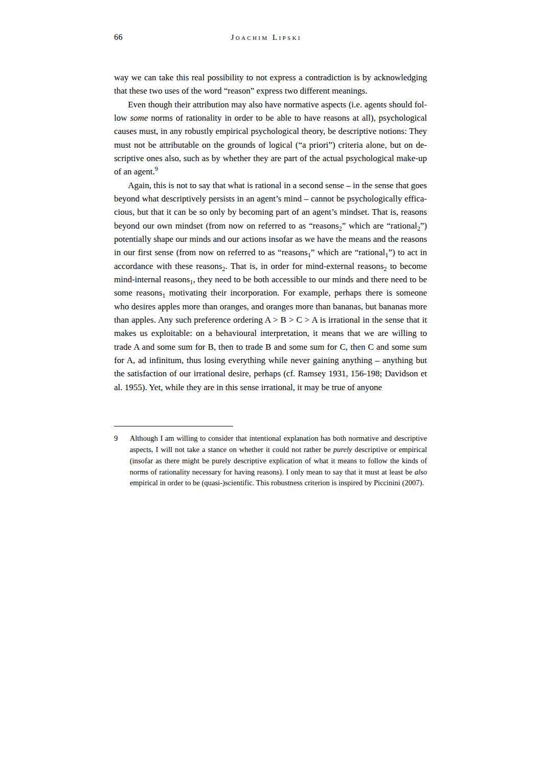66 Joachim Lipski
way we can take this real possibility to not express a contradiction is by acknowledging that these two uses of the word “reason” express two different meanings.
Even though their attribution may also have normative aspects (i.e. agents should follow some norms of rationality in order to be able to have reasons at all), psychological causes must, in any robustly empirical psychological theory, be descriptive notions: They must not be attributable on the grounds of logical (“a priori”) criteria alone, but on descriptive ones also, such as by whether they are part of the actual psychological make-up of an agent.9
Again, this is not to say that what is rational in a second sense – in the sense that goes beyond what descriptively persists in an agent’s mind – cannot be psychologically efficacious, but that it can be so only by becoming part of an agent’s mindset. That is, reasons beyond our own mindset (from now on referred to as “reasons2” which are “rational2”) potentially shape our minds and our actions insofar as we have the means and the reasons in our first sense (from now on referred to as “reasons1” which are “rational1”) to act in accordance with these reasons2. That is, in order for mind-external reasons2 to become mind-internal reasons1, they need to be both accessible to our minds and there need to be some reasons1 motivating their incorporation. For example, perhaps there is someone who desires apples more than oranges, and oranges more than bananas, but bananas more than apples. Any such preference ordering A > B > C > A is irrational in the sense that it makes us exploitable: on a behavioural interpretation, it means that we are willing to trade A and some sum for B, then to trade B and some sum for C, then C and some sum for A, ad infinitum, thus losing everything while never gaining anything – anything but the satisfaction of our irrational desire, perhaps (cf. Ramsey 1931, 156-198; Davidson et al. 1955). Yet, while they are in this sense irrational, it may be true of anyone
9 Although I am willing to consider that intentional explanation has both normative and descriptive aspects, I will not take a stance on whether it could not rather be purely descriptive or empirical (insofar as there might be purely descriptive explication of what it means to follow the kinds of norms of rationality necessary for having reasons). I only mean to say that it must at least be also empirical in order to be (quasi-)scientific. This robustness criterion is inspired by Piccinini (2007).